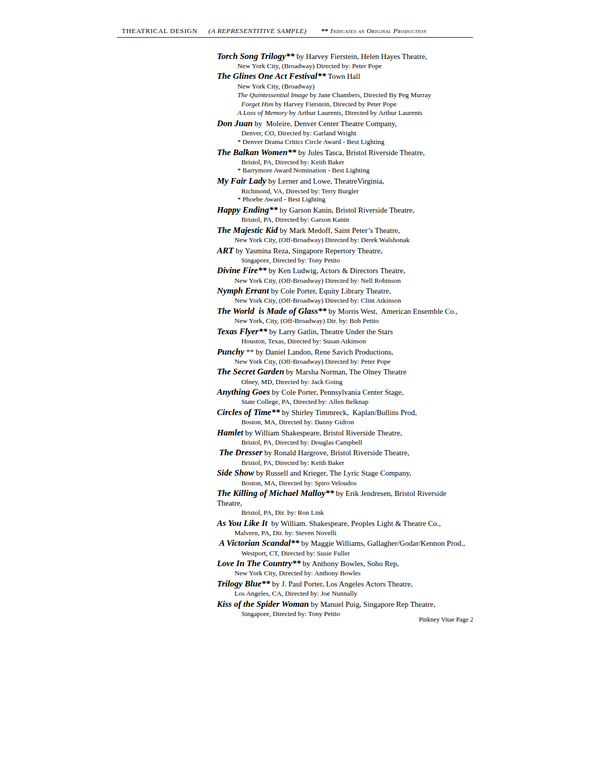THEATRICAL DESIGN (A REPRESENTITIVE SAMPLE) ** Indicates an Original Production
Torch Song Trilogy** by Harvey Fierstein, Helen Hayes Theatre,
New York City, (Broadway) Directed by: Peter Pope
The Glines One Act Festival** Town Hall
New York City, (Broadway)
The Quintessential Image by Jane Chambers, Directed By Peg Murray
Forget Him by Harvey Fierstein, Directed by Peter Pope
A Loss of Memory by Arthur Laurents, Directed by Arthur Laurents
Don Juan by Moleire, Denver Center Theatre Company,
Denver, CO, Directed by: Garland Wright
* Denver Drama Critics Circle Award - Best Lighting
The Balkan Women** by Jules Tasca, Bristol Riverside Theatre,
Bristol, PA, Directed by: Keith Baker
* Barrymore Award Nomination - Best Lighting
My Fair Lady by Lerner and Lowe, TheatreVirginia,
Richmond, VA, Directed by: Terry Burgler
* Phoebe Award - Best Lighting
Happy Ending** by Garson Kanin, Bristol Riverside Theatre,
Bristol, PA, Directed by: Garson Kanin
The Majestic Kid by Mark Medoff, Saint Peter’s Theatre,
New York City, (Off-Broadway) Directed by: Derek Walshonak
ART by Yasmina Reza, Singapore Repertory Theatre,
Singapore, Directed by: Tony Petito
Divine Fire** by Ken Ludwig, Actors & Directors Theatre,
New York City, (Off-Broadway) Directed by: Nell Robinson
Nymph Errant by Cole Porter, Equity Library Theatre,
New York City, (Off-Broadway) Directed by: Clint Atkinson
The World is Made of Glass** by Morris West, American Ensemble Co.,
New York, City, (Off-Broadway) Dir. by: Bob Petito
Texas Flyer** by Larry Gatlin, Theatre Under the Stars
Houston, Texas, Directed by: Susan Atkinson
Punchy ** by Daniel Landon, Rene Savich Productions,
New York City, (Off-Broadway) Directed by: Peter Pope
The Secret Garden by Marsha Norman, The Olney Theatre
Olney, MD, Directed by: Jack Going
Anything Goes by Cole Porter, Pennsylvania Center Stage,
State College, PA, Directed by: Allen Belknap
Circles of Time** by Shirley Timmreck, Kaplan/Bullins Prod,
Boston, MA, Directed by: Danny Gidron
Hamlet by William Shakespeare, Bristol Riverside Theatre,
Bristol, PA, Directed by: Douglas Campbell
The Dresser by Ronald Hargrove, Bristol Riverside Theatre,
Bristol, PA, Directed by: Keith Baker
Side Show by Russell and Krieger, The Lyric Stage Company,
Boston, MA, Directed by: Spiro Veloudos
The Killing of Michael Malloy** by Erik Jendresen, Bristol Riverside Theatre,
Bristol, PA, Dir. by: Ron Link
As You Like It by William. Shakespeare, Peoples Light & Theatre Co.,
Malvern, PA, Dir. by: Steven Novelli
A Victorian Scandal** by Maggie Williams, Gallagher/Godar/Kennon Prod.,
Westport, CT, Directed by: Susie Fuller
Love In The Country** by Anthony Bowles, Soho Rep,
New York City, Directed by: Anthony Bowles
Trilogy Blue** by J. Paul Porter, Los Angeles Actors Theatre,
Los Angeles, CA, Directed by: Joe Nunnally
Kiss of the Spider Woman by Manuel Puig, Singapore Rep Theatre,
Singapore, Directed by: Tony Petito
Pinkney Vitae Page 2